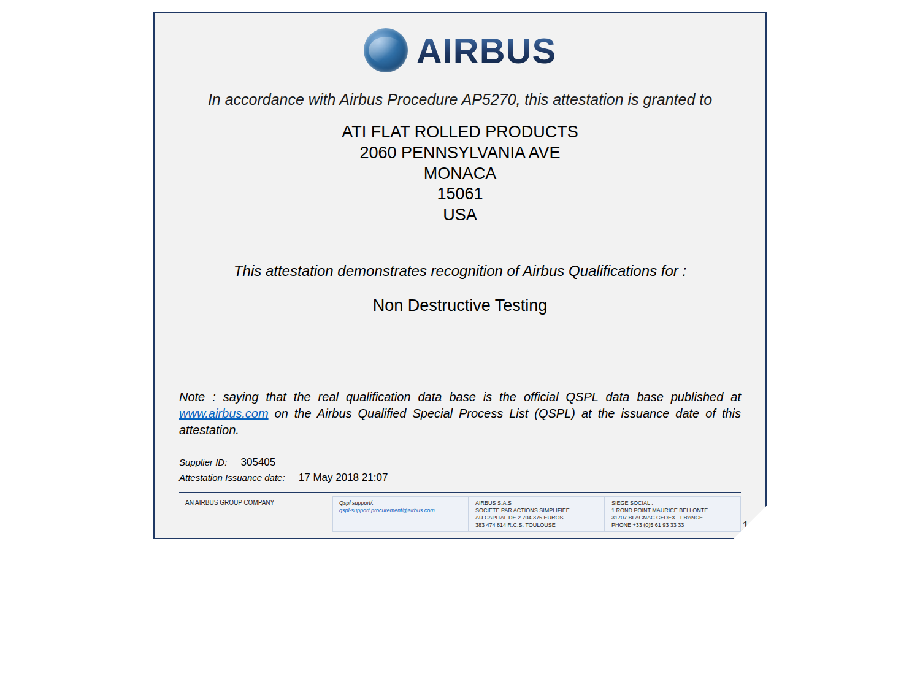AIRBUS
In accordance with Airbus Procedure AP5270, this attestation is granted to
ATI FLAT ROLLED PRODUCTS
2060 PENNSYLVANIA AVE
MONACA
15061
USA
This attestation demonstrates recognition of Airbus Qualifications for :
Non Destructive Testing
Note : saying that the real qualification data base is the official QSPL data base published at www.airbus.com on the Airbus Qualified Special Process List (QSPL) at the issuance date of this attestation.
Supplier ID: 305405
Attestation Issuance date: 17 May 2018 21:07
AN AIRBUS GROUP COMPANY
Qspl support/:
qspl-support.procurement@airbus.com
AIRBUS S.A.S
SOCIETE PAR ACTIONS SIMPLIFIEE
AU CAPITAL DE 2.704.375 EUROS
383 474 814 R.C.S. TOULOUSE
SIEGE SOCIAL :
1 ROND POINT MAURICE BELLONTE
31707 BLAGNAC CEDEX - FRANCE
PHONE +33 (0)5 61 93 33 33
1/5